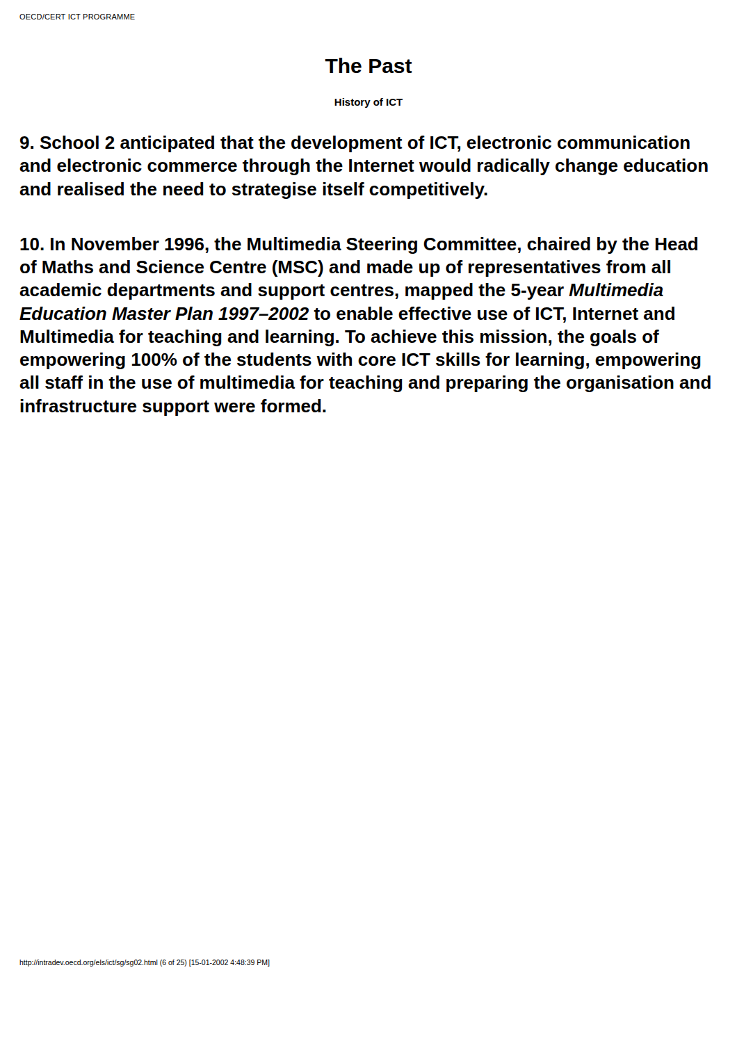OECD/CERT ICT PROGRAMME
The Past
History of ICT
9. School 2 anticipated that the development of ICT, electronic communication and electronic commerce through the Internet would radically change education and realised the need to strategise itself competitively.
10. In November 1996, the Multimedia Steering Committee, chaired by the Head of Maths and Science Centre (MSC) and made up of representatives from all academic departments and support centres, mapped the 5-year Multimedia Education Master Plan 1997–2002 to enable effective use of ICT, Internet and Multimedia for teaching and learning. To achieve this mission, the goals of empowering 100% of the students with core ICT skills for learning, empowering all staff in the use of multimedia for teaching and preparing the organisation and infrastructure support were formed.
http://intradev.oecd.org/els/ict/sg/sg02.html (6 of 25) [15-01-2002 4:48:39 PM]